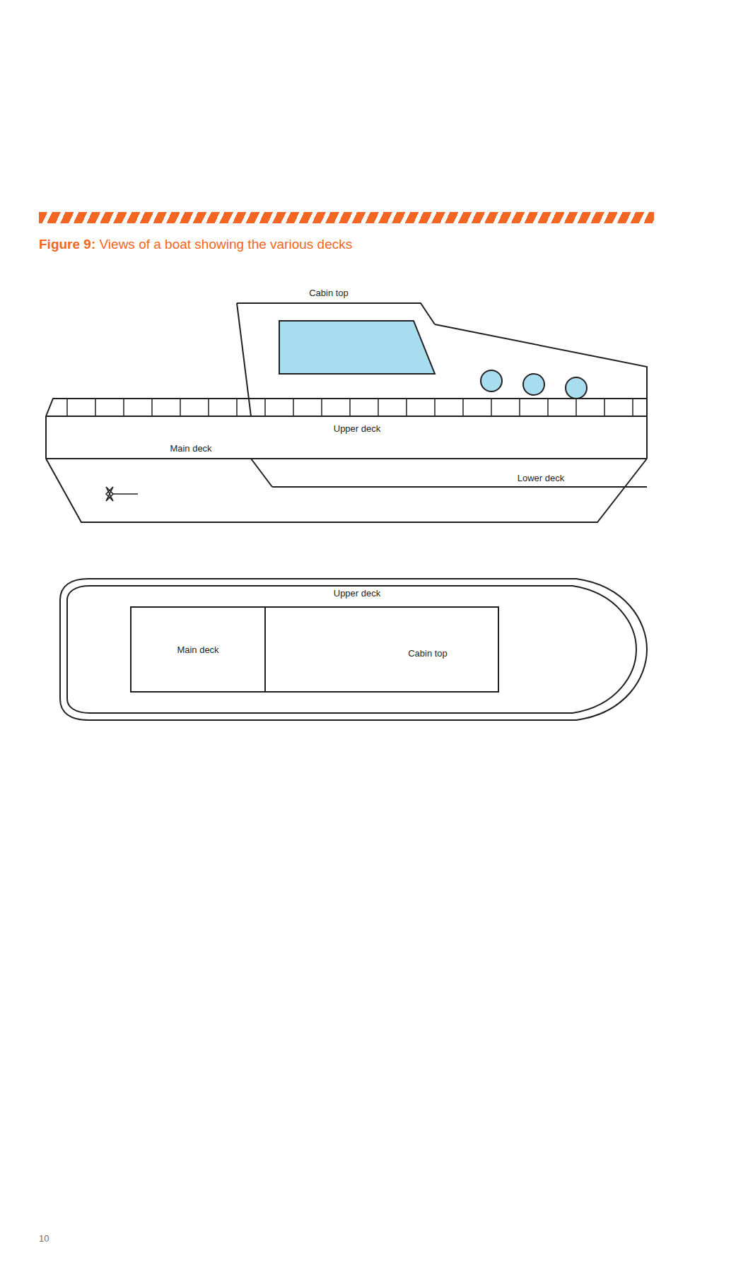Figure 9: Views of a boat showing the various decks
Cabin top Upper deck Main deck Lower deck Upper deck Main deck Cabin top
10